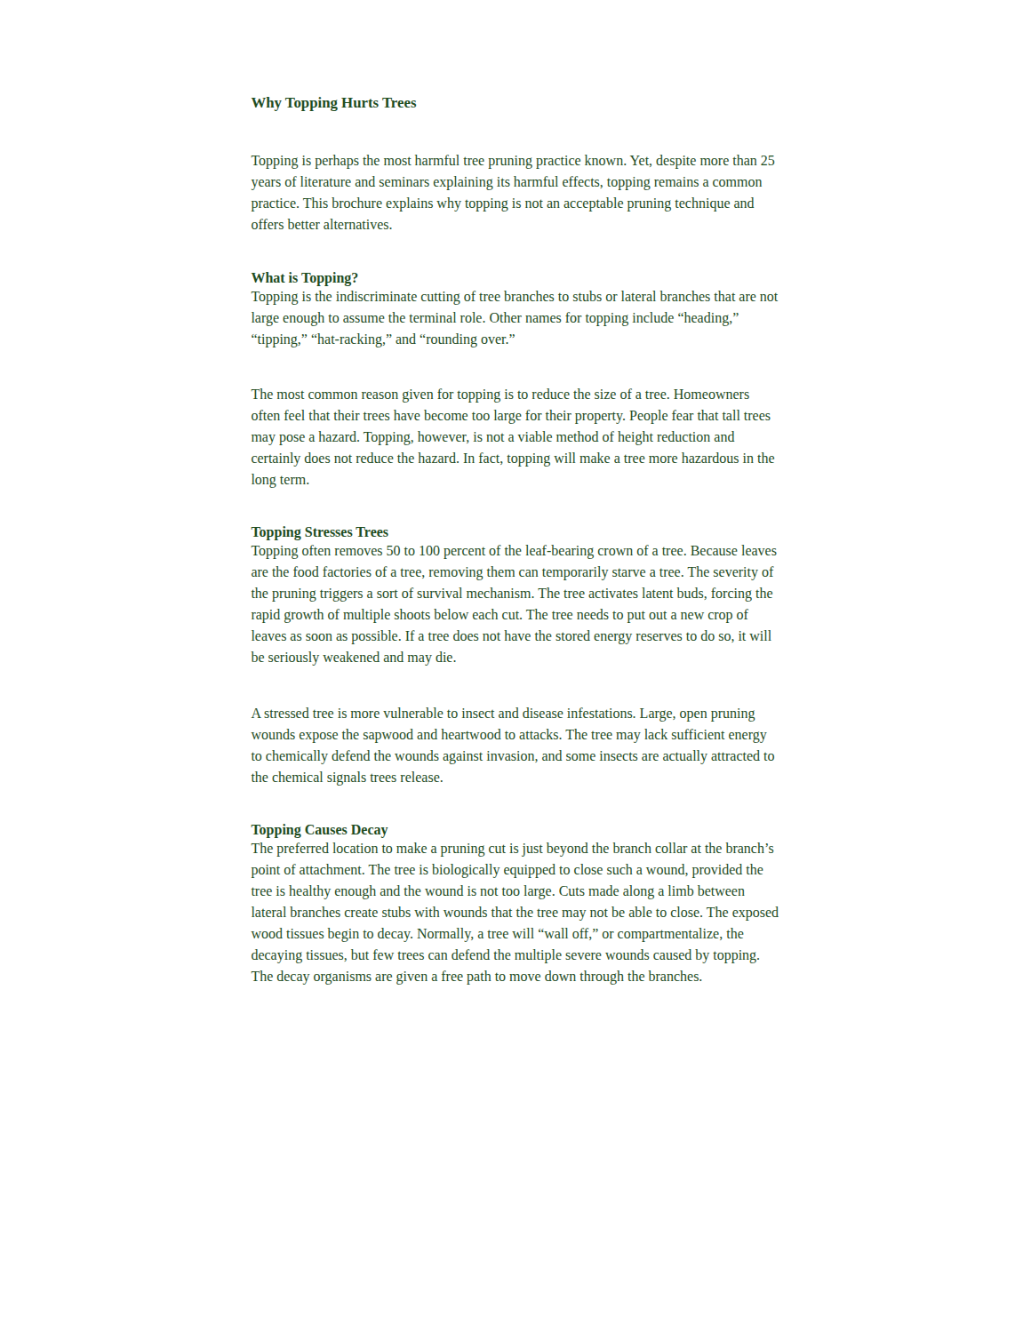Why Topping Hurts Trees
Topping is perhaps the most harmful tree pruning practice known. Yet, despite more than 25 years of literature and seminars explaining its harmful effects, topping remains a common practice. This brochure explains why topping is not an acceptable pruning technique and offers better alternatives.
What is Topping?
Topping is the indiscriminate cutting of tree branches to stubs or lateral branches that are not large enough to assume the terminal role. Other names for topping include “heading,” “tipping,” “hat-racking,” and “rounding over.”
The most common reason given for topping is to reduce the size of a tree. Homeowners often feel that their trees have become too large for their property. People fear that tall trees may pose a hazard. Topping, however, is not a viable method of height reduction and certainly does not reduce the hazard. In fact, topping will make a tree more hazardous in the long term.
Topping Stresses Trees
Topping often removes 50 to 100 percent of the leaf-bearing crown of a tree. Because leaves are the food factories of a tree, removing them can temporarily starve a tree. The severity of the pruning triggers a sort of survival mechanism. The tree activates latent buds, forcing the rapid growth of multiple shoots below each cut. The tree needs to put out a new crop of leaves as soon as possible. If a tree does not have the stored energy reserves to do so, it will be seriously weakened and may die.
A stressed tree is more vulnerable to insect and disease infestations. Large, open pruning wounds expose the sapwood and heartwood to attacks. The tree may lack sufficient energy to chemically defend the wounds against invasion, and some insects are actually attracted to the chemical signals trees release.
Topping Causes Decay
The preferred location to make a pruning cut is just beyond the branch collar at the branch’s point of attachment. The tree is biologically equipped to close such a wound, provided the tree is healthy enough and the wound is not too large. Cuts made along a limb between lateral branches create stubs with wounds that the tree may not be able to close. The exposed wood tissues begin to decay. Normally, a tree will “wall off,” or compartmentalize, the decaying tissues, but few trees can defend the multiple severe wounds caused by topping. The decay organisms are given a free path to move down through the branches.